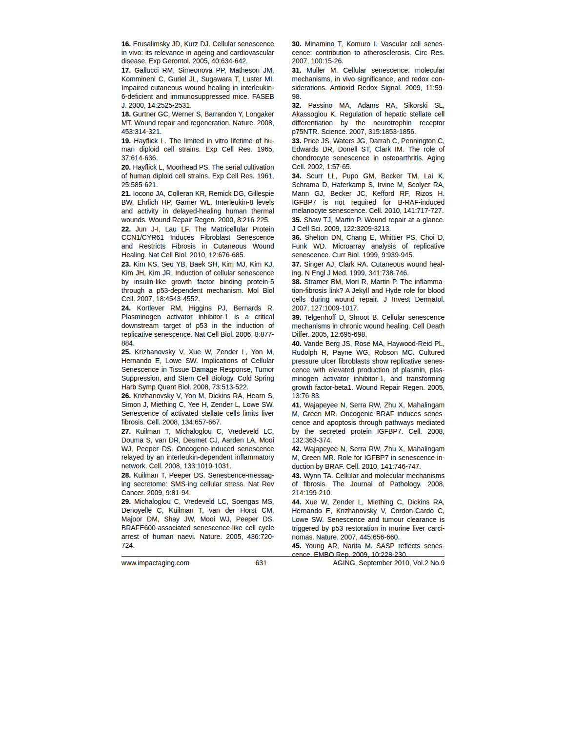16. Erusalimsky JD, Kurz DJ. Cellular senescence in vivo: its relevance in ageing and cardiovascular disease. Exp Gerontol. 2005, 40:634-642.
17. Gallucci RM, Simeonova PP, Matheson JM, Kommineni C, Guriel JL, Sugawara T, Luster MI. Impaired cutaneous wound healing in interleukin-6-deficient and immunosuppressed mice. FASEB J. 2000, 14:2525-2531.
18. Gurtner GC, Werner S, Barrandon Y, Longaker MT. Wound repair and regeneration. Nature. 2008, 453:314-321.
19. Hayflick L. The limited in vitro lifetime of human diploid cell strains. Exp Cell Res. 1965, 37:614-636.
20. Hayflick L, Moorhead PS. The serial cultivation of human diploid cell strains. Exp Cell Res. 1961, 25:585-621.
21. Iocono JA, Colleran KR, Remick DG, Gillespie BW, Ehrlich HP, Garner WL. Interleukin-8 levels and activity in delayed-healing human thermal wounds. Wound Repair Regen. 2000, 8:216-225.
22. Jun J-I, Lau LF. The Matricellular Protein CCN1/CYR61 Induces Fibroblast Senescence and Restricts Fibrosis in Cutaneous Wound Healing. Nat Cell Biol. 2010, 12:676-685.
23. Kim KS, Seu YB, Baek SH, Kim MJ, Kim KJ, Kim JH, Kim JR. Induction of cellular senescence by insulin-like growth factor binding protein-5 through a p53-dependent mechanism. Mol Biol Cell. 2007, 18:4543-4552.
24. Kortlever RM, Higgins PJ, Bernards R. Plasminogen activator inhibitor-1 is a critical downstream target of p53 in the induction of replicative senescence. Nat Cell Biol. 2006, 8:877-884.
25. Krizhanovsky V, Xue W, Zender L, Yon M, Hernando E, Lowe SW. Implications of Cellular Senescence in Tissue Damage Response, Tumor Suppression, and Stem Cell Biology. Cold Spring Harb Symp Quant Biol. 2008, 73:513-522.
26. Krizhanovsky V, Yon M, Dickins RA, Hearn S, Simon J, Miething C, Yee H, Zender L, Lowe SW. Senescence of activated stellate cells limits liver fibrosis. Cell. 2008, 134:657-667.
27. Kuilman T, Michaloglou C, Vredeveld LC, Douma S, van DR, Desmet CJ, Aarden LA, Mooi WJ, Peeper DS. Oncogene-induced senescence relayed by an interleukin-dependent inflammatory network. Cell. 2008, 133:1019-1031.
28. Kuilman T, Peeper DS. Senescence-messaging secretome: SMS-ing cellular stress. Nat Rev Cancer. 2009, 9:81-94.
29. Michaloglou C, Vredeveld LC, Soengas MS, Denoyelle C, Kuilman T, van der Horst CM, Majoor DM, Shay JW, Mooi WJ, Peeper DS. BRAFE600-associated senescence-like cell cycle arrest of human naevi. Nature. 2005, 436:720-724.
30. Minamino T, Komuro I. Vascular cell senescence: contribution to atherosclerosis. Circ Res. 2007, 100:15-26.
31. Muller M. Cellular senescence: molecular mechanisms, in vivo significance, and redox considerations. Antioxid Redox Signal. 2009, 11:59-98.
32. Passino MA, Adams RA, Sikorski SL, Akassoglou K. Regulation of hepatic stellate cell differentiation by the neurotrophin receptor p75NTR. Science. 2007, 315:1853-1856.
33. Price JS, Waters JG, Darrah C, Pennington C, Edwards DR, Donell ST, Clark IM. The role of chondrocyte senescence in osteoarthritis. Aging Cell. 2002, 1:57-65.
34. Scurr LL, Pupo GM, Becker TM, Lai K, Schrama D, Haferkamp S, Irvine M, Scolyer RA, Mann GJ, Becker JC, Kefford RF, Rizos H. IGFBP7 is not required for B-RAF-induced melanocyte senescence. Cell. 2010, 141:717-727.
35. Shaw TJ, Martin P. Wound repair at a glance. J Cell Sci. 2009, 122:3209-3213.
36. Shelton DN, Chang E, Whittier PS, Choi D, Funk WD. Microarray analysis of replicative senescence. Curr Biol. 1999, 9:939-945.
37. Singer AJ, Clark RA. Cutaneous wound healing. N Engl J Med. 1999, 341:738-746.
38. Stramer BM, Mori R, Martin P. The inflammation-fibrosis link? A Jekyll and Hyde role for blood cells during wound repair. J Invest Dermatol. 2007, 127:1009-1017.
39. Telgenhoff D, Shroot B. Cellular senescence mechanisms in chronic wound healing. Cell Death Differ. 2005, 12:695-698.
40. Vande Berg JS, Rose MA, Haywood-Reid PL, Rudolph R, Payne WG, Robson MC. Cultured pressure ulcer fibroblasts show replicative senescence with elevated production of plasmin, plasminogen activator inhibitor-1, and transforming growth factor-beta1. Wound Repair Regen. 2005, 13:76-83.
41. Wajapeyee N, Serra RW, Zhu X, Mahalingam M, Green MR. Oncogenic BRAF induces senescence and apoptosis through pathways mediated by the secreted protein IGFBP7. Cell. 2008, 132:363-374.
42. Wajapeyee N, Serra RW, Zhu X, Mahalingam M, Green MR. Role for IGFBP7 in senescence induction by BRAF. Cell. 2010, 141:746-747.
43. Wynn TA. Cellular and molecular mechanisms of fibrosis. The Journal of Pathology. 2008, 214:199-210.
44. Xue W, Zender L, Miething C, Dickins RA, Hernando E, Krizhanovsky V, Cordon-Cardo C, Lowe SW. Senescence and tumour clearance is triggered by p53 restoration in murine liver carcinomas. Nature. 2007, 445:656-660.
45. Young AR, Narita M. SASP reflects senescence. EMBO Rep. 2009, 10:228-230.
www.impactaging.com
631
AGING, September 2010, Vol.2 No.9